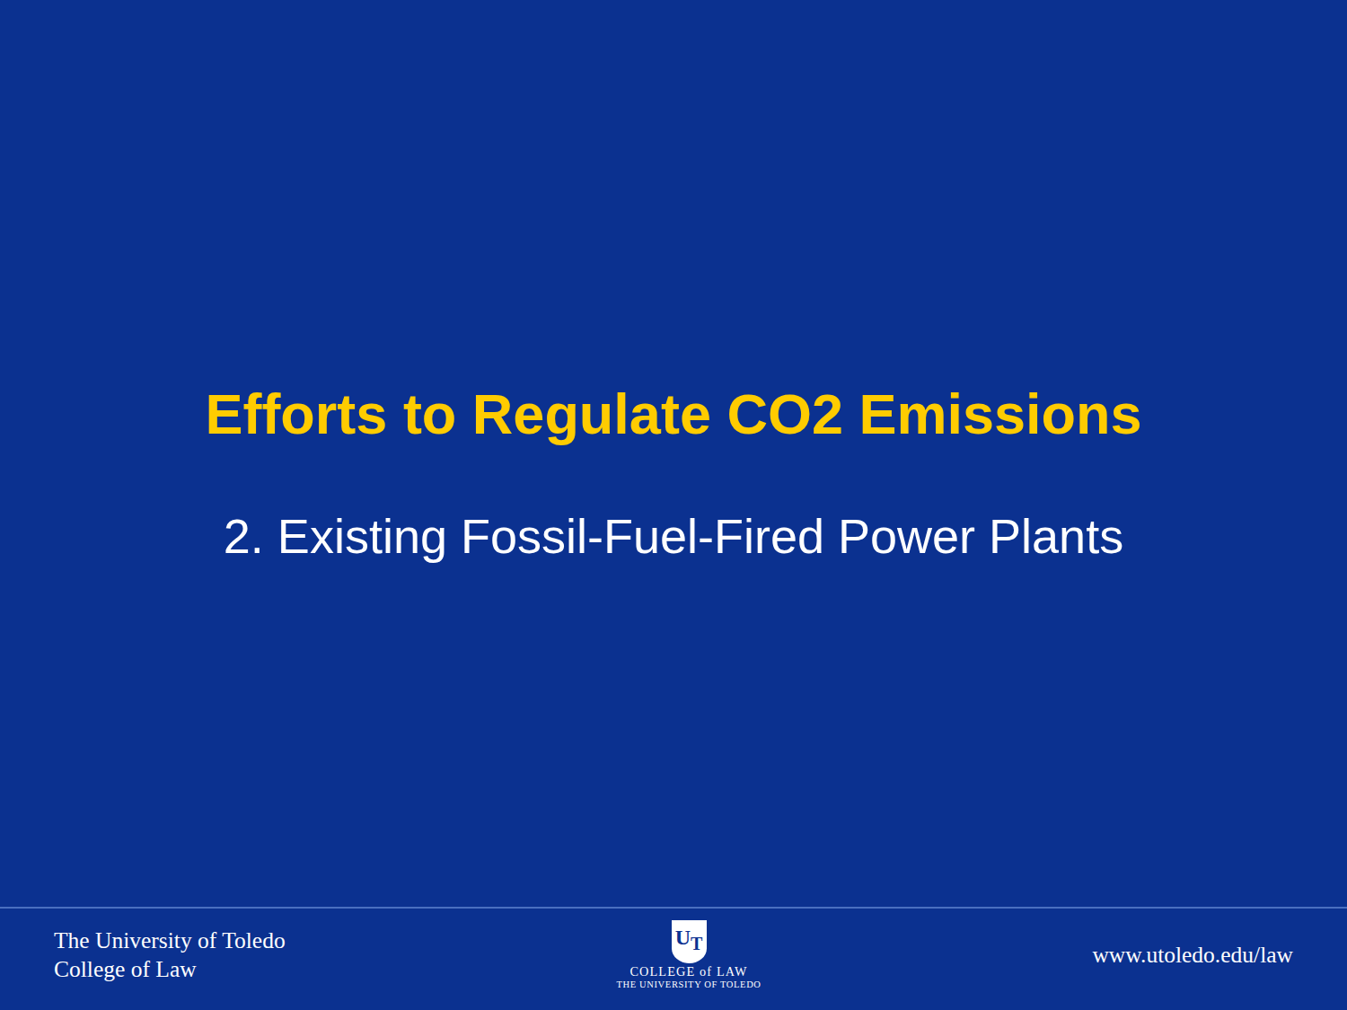Efforts to Regulate CO2 Emissions
2. Existing Fossil-Fuel-Fired Power Plants
The University of Toledo
College of Law
UT
COLLEGE of LAW
THE UNIVERSITY OF TOLEDO
www.utoledo.edu/law